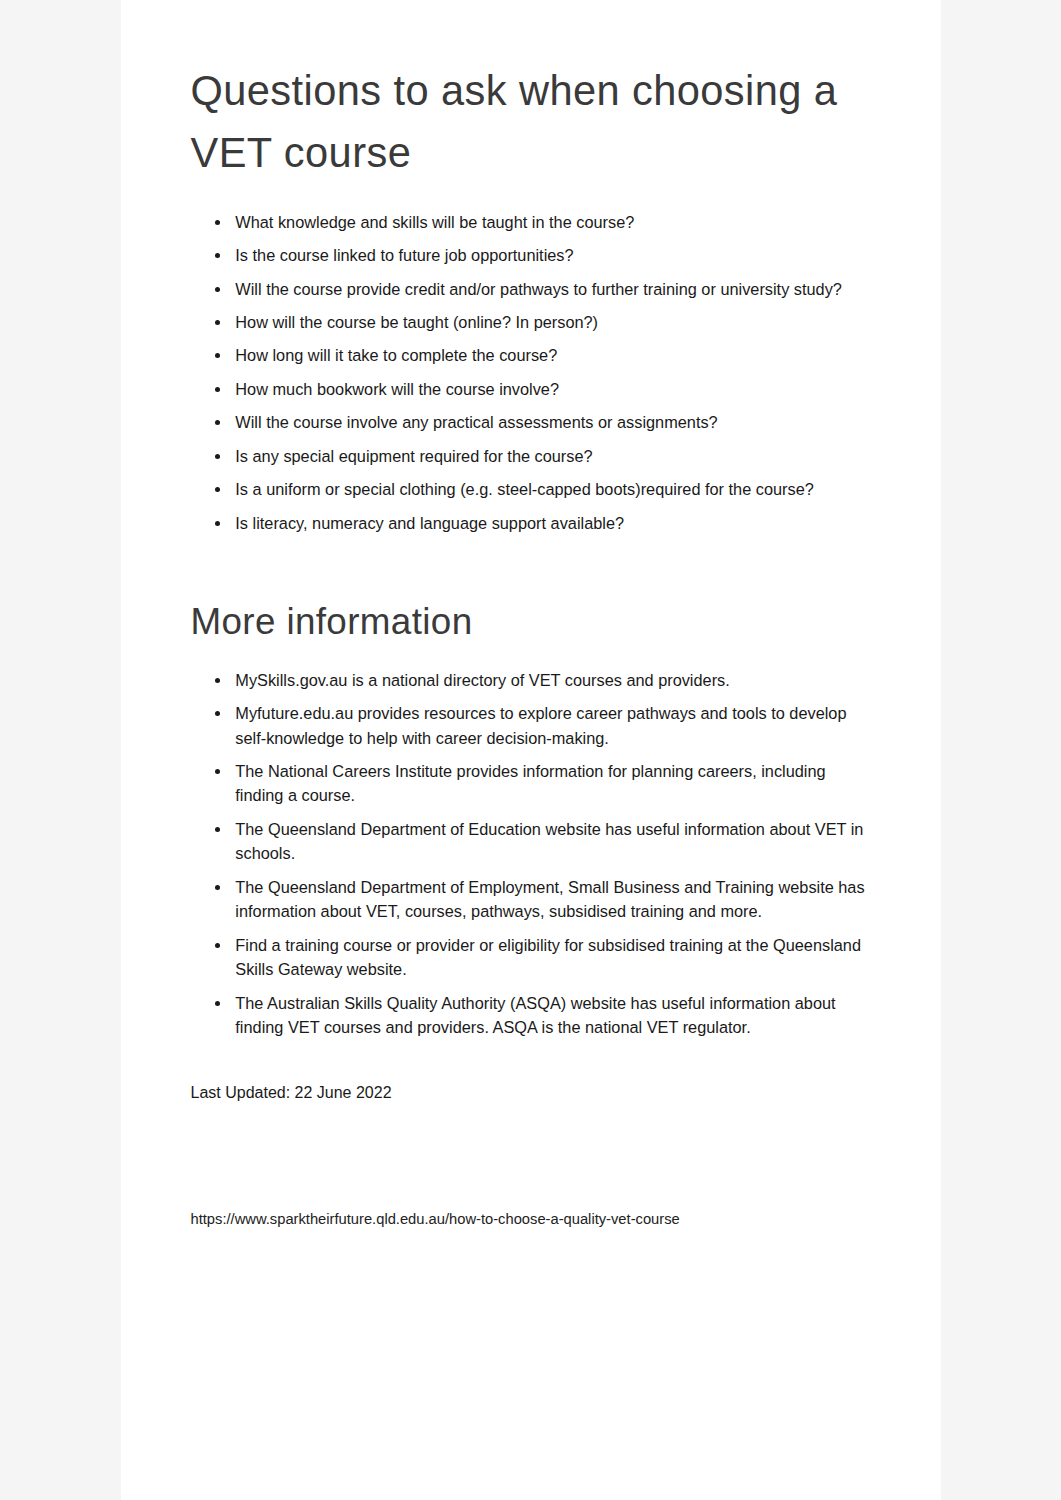Questions to ask when choosing a VET course
What knowledge and skills will be taught in the course?
Is the course linked to future job opportunities?
Will the course provide credit and/or pathways to further training or university study?
How will the course be taught (online? In person?)
How long will it take to complete the course?
How much bookwork will the course involve?
Will the course involve any practical assessments or assignments?
Is any special equipment required for the course?
Is a uniform or special clothing (e.g. steel-capped boots)required for the course?
Is literacy, numeracy and language support available?
More information
MySkills.gov.au is a national directory of VET courses and providers.
Myfuture.edu.au provides resources to explore career pathways and tools to develop self-knowledge to help with career decision-making.
The National Careers Institute provides information for planning careers, including finding a course.
The Queensland Department of Education website has useful information about VET in schools.
The Queensland Department of Employment, Small Business and Training website has information about VET, courses, pathways, subsidised training and more.
Find a training course or provider or eligibility for subsidised training at the Queensland Skills Gateway website.
The Australian Skills Quality Authority (ASQA) website has useful information about finding VET courses and providers. ASQA is the national VET regulator.
Last Updated: 22 June 2022
https://www.sparktheirfuture.qld.edu.au/how-to-choose-a-quality-vet-course